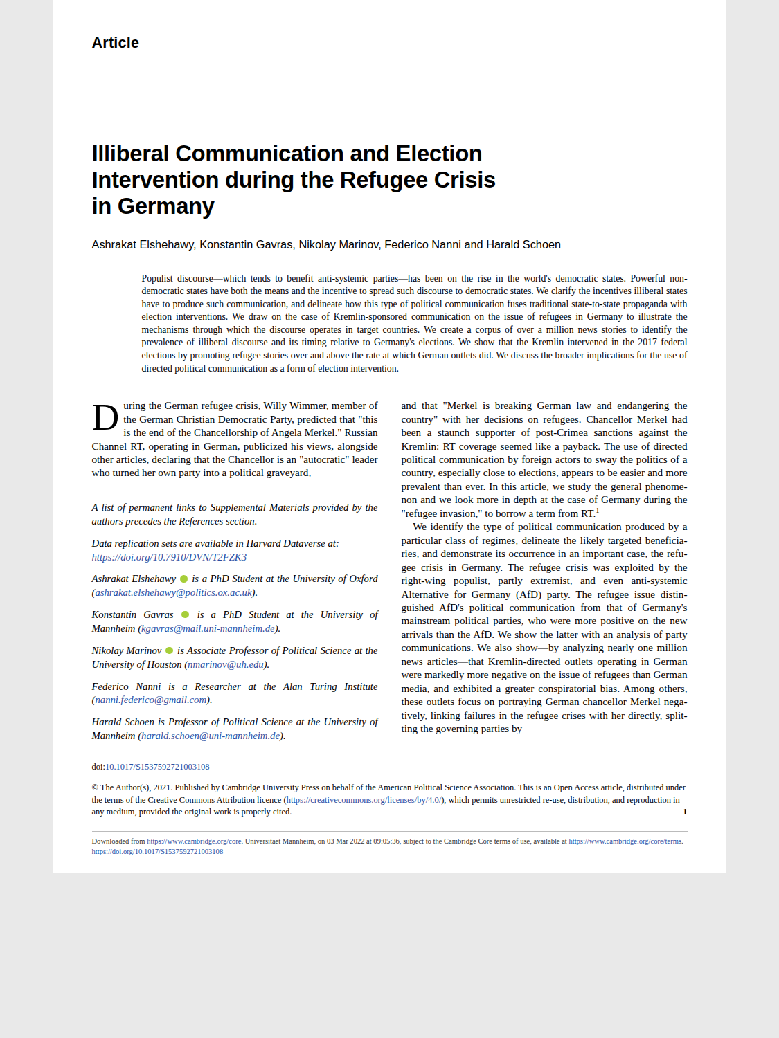Article
Illiberal Communication and Election
Intervention during the Refugee Crisis
in Germany
Ashrakat Elshehawy, Konstantin Gavras, Nikolay Marinov, Federico Nanni and Harald Schoen
Populist discourse—which tends to benefit anti-systemic parties—has been on the rise in the world's democratic states. Powerful non-democratic states have both the means and the incentive to spread such discourse to democratic states. We clarify the incentives illiberal states have to produce such communication, and delineate how this type of political communication fuses traditional state-to-state propaganda with election interventions. We draw on the case of Kremlin-sponsored communication on the issue of refugees in Germany to illustrate the mechanisms through which the discourse operates in target countries. We create a corpus of over a million news stories to identify the prevalence of illiberal discourse and its timing relative to Germany's elections. We show that the Kremlin intervened in the 2017 federal elections by promoting refugee stories over and above the rate at which German outlets did. We discuss the broader implications for the use of directed political communication as a form of election intervention.
During the German refugee crisis, Willy Wimmer, member of the German Christian Democratic Party, predicted that "this is the end of the Chancellorship of Angela Merkel." Russian Channel RT, operating in German, publicized his views, alongside other articles, declaring that the Chancellor is an "autocratic" leader who turned her own party into a political graveyard,
A list of permanent links to Supplemental Materials provided by the authors precedes the References section.
Data replication sets are available in Harvard Dataverse at:
https://doi.org/10.7910/DVN/T2FZK3
Ashrakat Elshehawy is a PhD Student at the University of Oxford (ashrakat.elshehawy@politics.ox.ac.uk).
Konstantin Gavras is a PhD Student at the University of Mannheim (kgavras@mail.uni-mannheim.de).
Nikolay Marinov is Associate Professor of Political Science at the University of Houston (nmarinov@uh.edu).
Federico Nanni is a Researcher at the Alan Turing Institute (nanni.federico@gmail.com).
Harald Schoen is Professor of Political Science at the University of Mannheim (harald.schoen@uni-mannheim.de).
and that "Merkel is breaking German law and endangering the country" with her decisions on refugees. Chancellor Merkel had been a staunch supporter of post-Crimea sanctions against the Kremlin: RT coverage seemed like a payback. The use of directed political communication by foreign actors to sway the politics of a country, especially close to elections, appears to be easier and more prevalent than ever. In this article, we study the general phenomenon and we look more in depth at the case of Germany during the "refugee invasion," to borrow a term from RT.1
We identify the type of political communication produced by a particular class of regimes, delineate the likely targeted beneficiaries, and demonstrate its occurrence in an important case, the refugee crisis in Germany. The refugee crisis was exploited by the right-wing populist, partly extremist, and even anti-systemic Alternative for Germany (AfD) party. The refugee issue distinguished AfD's political communication from that of Germany's mainstream political parties, who were more positive on the new arrivals than the AfD. We show the latter with an analysis of party communications. We also show—by analyzing nearly one million news articles—that Kremlin-directed outlets operating in German were markedly more negative on the issue of refugees than German media, and exhibited a greater conspiratorial bias. Among others, these outlets focus on portraying German chancellor Merkel negatively, linking failures in the refugee crises with her directly, splitting the governing parties by
doi:10.1017/S1537592721003108
© The Author(s), 2021. Published by Cambridge University Press on behalf of the American Political Science Association. This is an Open Access article, distributed under the terms of the Creative Commons Attribution licence (https://creativecommons.org/licenses/by/4.0/), which permits unrestricted re-use, distribution, and reproduction in any medium, provided the original work is properly cited. 1
Downloaded from https://www.cambridge.org/core. Universitaet Mannheim, on 03 Mar 2022 at 09:05:36, subject to the Cambridge Core terms of use, available at https://www.cambridge.org/core/terms.
https://doi.org/10.1017/S1537592721003108